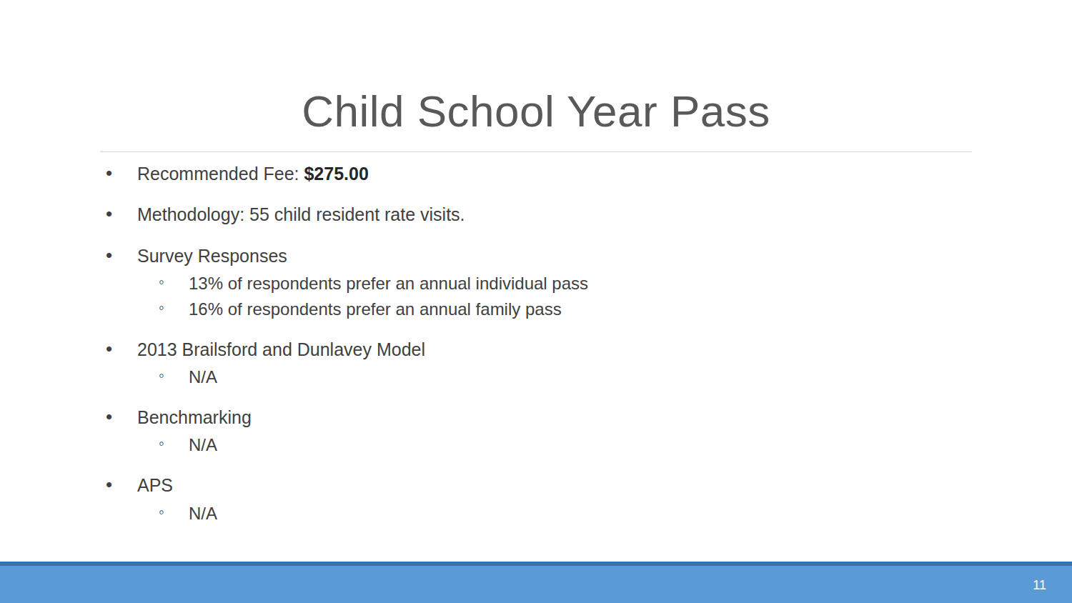Child School Year Pass
Recommended Fee: $275.00
Methodology: 55 child resident rate visits.
Survey Responses
13% of respondents prefer an annual individual pass
16% of respondents prefer an annual family pass
2013 Brailsford and Dunlavey Model
N/A
Benchmarking
N/A
APS
N/A
11